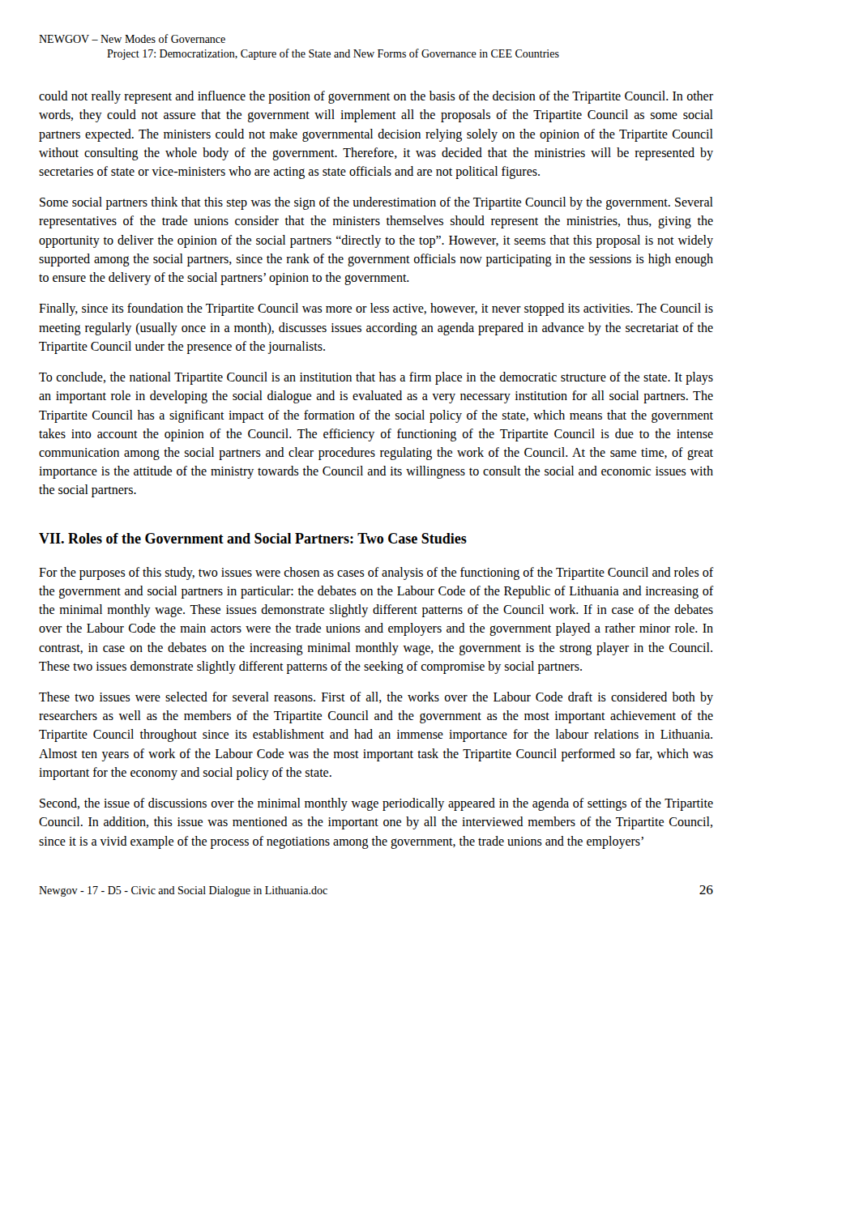NEWGOV – New Modes of Governance
Project 17: Democratization, Capture of the State and New Forms of Governance in CEE Countries
could not really represent and influence the position of government on the basis of the decision of the Tripartite Council. In other words, they could not assure that the government will implement all the proposals of the Tripartite Council as some social partners expected. The ministers could not make governmental decision relying solely on the opinion of the Tripartite Council without consulting the whole body of the government. Therefore, it was decided that the ministries will be represented by secretaries of state or vice-ministers who are acting as state officials and are not political figures.
Some social partners think that this step was the sign of the underestimation of the Tripartite Council by the government. Several representatives of the trade unions consider that the ministers themselves should represent the ministries, thus, giving the opportunity to deliver the opinion of the social partners “directly to the top”. However, it seems that this proposal is not widely supported among the social partners, since the rank of the government officials now participating in the sessions is high enough to ensure the delivery of the social partners’ opinion to the government.
Finally, since its foundation the Tripartite Council was more or less active, however, it never stopped its activities. The Council is meeting regularly (usually once in a month), discusses issues according an agenda prepared in advance by the secretariat of the Tripartite Council under the presence of the journalists.
To conclude, the national Tripartite Council is an institution that has a firm place in the democratic structure of the state. It plays an important role in developing the social dialogue and is evaluated as a very necessary institution for all social partners. The Tripartite Council has a significant impact of the formation of the social policy of the state, which means that the government takes into account the opinion of the Council. The efficiency of functioning of the Tripartite Council is due to the intense communication among the social partners and clear procedures regulating the work of the Council. At the same time, of great importance is the attitude of the ministry towards the Council and its willingness to consult the social and economic issues with the social partners.
VII. Roles of the Government and Social Partners: Two Case Studies
For the purposes of this study, two issues were chosen as cases of analysis of the functioning of the Tripartite Council and roles of the government and social partners in particular: the debates on the Labour Code of the Republic of Lithuania and increasing of the minimal monthly wage. These issues demonstrate slightly different patterns of the Council work. If in case of the debates over the Labour Code the main actors were the trade unions and employers and the government played a rather minor role. In contrast, in case on the debates on the increasing minimal monthly wage, the government is the strong player in the Council. These two issues demonstrate slightly different patterns of the seeking of compromise by social partners.
These two issues were selected for several reasons. First of all, the works over the Labour Code draft is considered both by researchers as well as the members of the Tripartite Council and the government as the most important achievement of the Tripartite Council throughout since its establishment and had an immense importance for the labour relations in Lithuania. Almost ten years of work of the Labour Code was the most important task the Tripartite Council performed so far, which was important for the economy and social policy of the state.
Second, the issue of discussions over the minimal monthly wage periodically appeared in the agenda of settings of the Tripartite Council. In addition, this issue was mentioned as the important one by all the interviewed members of the Tripartite Council, since it is a vivid example of the process of negotiations among the government, the trade unions and the employers’
Newgov - 17 - D5 - Civic and Social Dialogue in Lithuania.doc 26